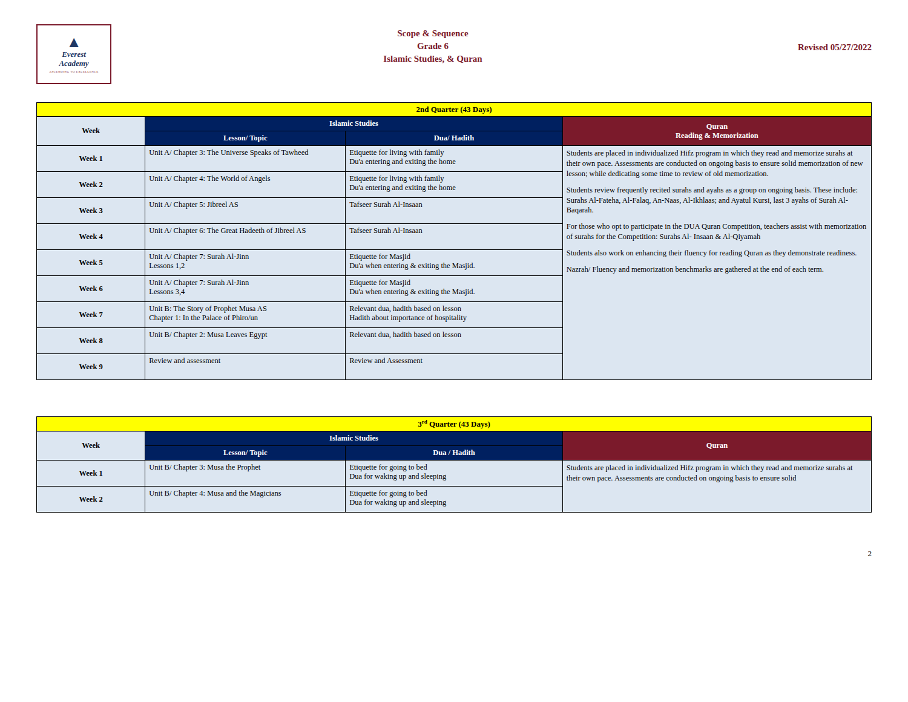▲
Everest
Academy
Ascending to Excellence
Scope & Sequence
Grade 6
Islamic Studies, & Quran
Revised 05/27/2022
| 2nd Quarter (43 Days) |
| Week | Islamic Studies | Quran Reading & Memorization |
| Lesson/ Topic | Dua/ Hadith |
| Week 1 | Unit A/ Chapter 3: The Universe Speaks of Tawheed | Etiquette for living with family Du'a entering and exiting the home | Students are placed in individualized Hifz program in which they read and memorize surahs at their own pace. Assessments are conducted on ongoing basis to ensure solid memorization of new lesson; while dedicating some time to review of old memorization. Students review frequently recited surahs and ayahs as a group on ongoing basis. These include: Surahs Al-Fateha, Al-Falaq, An-Naas, Al-Ikhlaas; and Ayatul Kursi, last 3 ayahs of Surah Al-Baqarah. For those who opt to participate in the DUA Quran Competition, teachers assist with memorization of surahs for the Competition: Surahs Al- Insaan & Al-Qiyamah Students also work on enhancing their fluency for reading Quran as they demonstrate readiness. Nazrah/ Fluency and memorization benchmarks are gathered at the end of each term. |
| Week 2 | Unit A/ Chapter 4: The World of Angels | Etiquette for living with family Du'a entering and exiting the home |
| Week 3 | Unit A/ Chapter 5: Jibreel AS | Tafseer Surah Al-Insaan |
| Week 4 | Unit A/ Chapter 6: The Great Hadeeth of Jibreel AS | Tafseer Surah Al-Insaan |
| Week 5 | Unit A/ Chapter 7: Surah Al-Jinn Lessons 1,2 | Etiquette for Masjid Du'a when entering & exiting the Masjid. |
| Week 6 | Unit A/ Chapter 7: Surah Al-Jinn Lessons 3,4 | Etiquette for Masjid Du'a when entering & exiting the Masjid. |
| Week 7 | Unit B: The Story of Prophet Musa AS Chapter 1: In the Palace of Phiro/un | Relevant dua, hadith based on lesson Hadith about importance of hospitality |
| Week 8 | Unit B/ Chapter 2: Musa Leaves Egypt | Relevant dua, hadith based on lesson |
| Week 9 | Review and assessment | Review and Assessment |
| 3 rd Quarter (43 Days) |
| Week | Islamic Studies | Quran |
| Lesson/ Topic | Dua / Hadith |
| Week 1 | Unit B/ Chapter 3: Musa the Prophet | Etiquette for going to bed Dua for waking up and sleeping | Students are placed in individualized Hifz program in which they read and memorize surahs at their own pace. Assessments are conducted on ongoing basis to ensure solid |
| Week 2 | Unit B/ Chapter 4: Musa and the Magicians | Etiquette for going to bed Dua for waking up and sleeping |
2